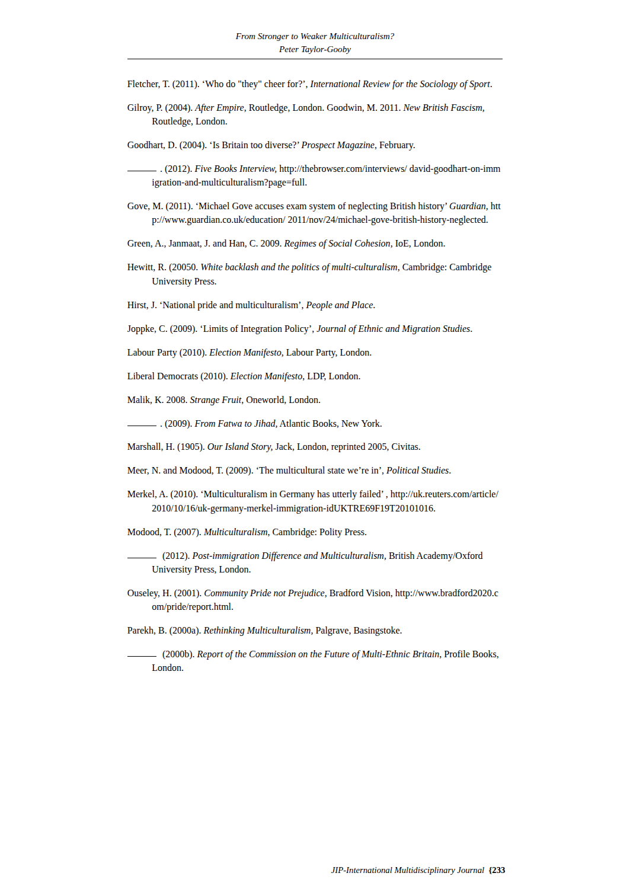From Stronger to Weaker Multiculturalism? Peter Taylor-Gooby
Fletcher, T. (2011). ‘Who do "they" cheer for?’, International Review for the Sociology of Sport.
Gilroy, P. (2004). After Empire, Routledge, London. Goodwin, M. 2011. New British Fascism, Routledge, London.
Goodhart, D. (2004). ‘Is Britain too diverse?’ Prospect Magazine, February.
. (2012). Five Books Interview, http://thebrowser.com/interviews/ david-goodhart-on-immigration-and-multiculturalism?page=full.
Gove, M. (2011). ‘Michael Gove accuses exam system of neglecting British history’ Guardian, http://www.guardian.co.uk/education/ 2011/nov/24/michael-gove-british-history-neglected.
Green, A., Janmaat, J. and Han, C. 2009. Regimes of Social Cohesion, IoE, London.
Hewitt, R. (20050. White backlash and the politics of multi-culturalism, Cambridge: Cambridge University Press.
Hirst, J. ‘National pride and multiculturalism’, People and Place.
Joppke, C. (2009). ‘Limits of Integration Policy’, Journal of Ethnic and Migration Studies.
Labour Party (2010). Election Manifesto, Labour Party, London.
Liberal Democrats (2010). Election Manifesto, LDP, London.
Malik, K. 2008. Strange Fruit, Oneworld, London.
. (2009). From Fatwa to Jihad, Atlantic Books, New York.
Marshall, H. (1905). Our Island Story, Jack, London, reprinted 2005, Civitas.
Meer, N. and Modood, T. (2009). ‘The multicultural state we’re in’, Political Studies.
Merkel, A. (2010). ‘Multiculturalism in Germany has utterly failed’ , http://uk.reuters.com/article/2010/10/16/uk-germany-merkel-immigration-idUKTRE69F19T20101016.
Modood, T. (2007). Multiculturalism, Cambridge: Polity Press.
(2012). Post-immigration Difference and Multiculturalism, British Academy/Oxford University Press, London.
Ouseley, H. (2001). Community Pride not Prejudice, Bradford Vision, http://www.bradford2020.com/pride/report.html.
Parekh, B. (2000a). Rethinking Multiculturalism, Palgrave, Basingstoke.
(2000b). Report of the Commission on the Future of Multi-Ethnic Britain, Profile Books, London.
JIP-International Multidisciplinary Journal{233